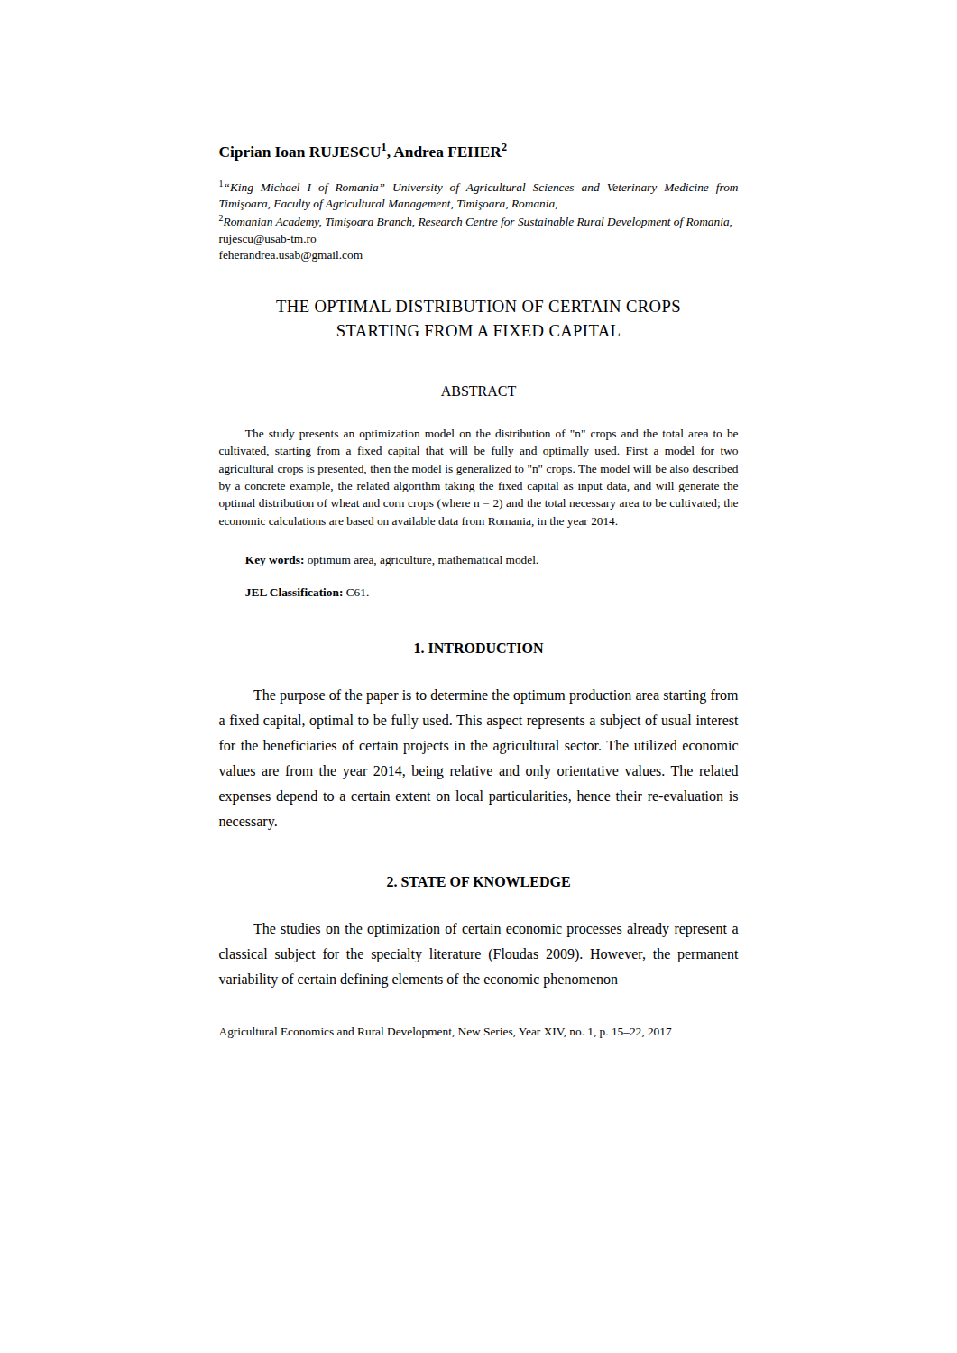Ciprian Ioan RUJESCU1, Andrea FEHER2
1“King Michael I of Romania” University of Agricultural Sciences and Veterinary Medicine from Timişoara, Faculty of Agricultural Management, Timişoara, Romania,
2Romanian Academy, Timişoara Branch, Research Centre for Sustainable Rural Development of Romania,
rujescu@usab-tm.ro
feherandrea.usab@gmail.com
The optimal distribution of certain crops
starting from a fixed capital
Abstract
The study presents an optimization model on the distribution of "n" crops and the total area to be cultivated, starting from a fixed capital that will be fully and optimally used. First a model for two agricultural crops is presented, then the model is generalized to "n" crops. The model will be also described by a concrete example, the related algorithm taking the fixed capital as input data, and will generate the optimal distribution of wheat and corn crops (where n = 2) and the total necessary area to be cultivated; the economic calculations are based on available data from Romania, in the year 2014.
Key words: optimum area, agriculture, mathematical model.
JEL Classification: C61.
1. Introduction
The purpose of the paper is to determine the optimum production area starting from a fixed capital, optimal to be fully used. This aspect represents a subject of usual interest for the beneficiaries of certain projects in the agricultural sector. The utilized economic values are from the year 2014, being relative and only orientative values. The related expenses depend to a certain extent on local particularities, hence their re-evaluation is necessary.
2. State of knowledge
The studies on the optimization of certain economic processes already represent a classical subject for the specialty literature (Floudas 2009). However, the permanent variability of certain defining elements of the economic phenomenon
Agricultural Economics and Rural Development, New Series, Year XIV, no. 1, p. 15–22, 2017